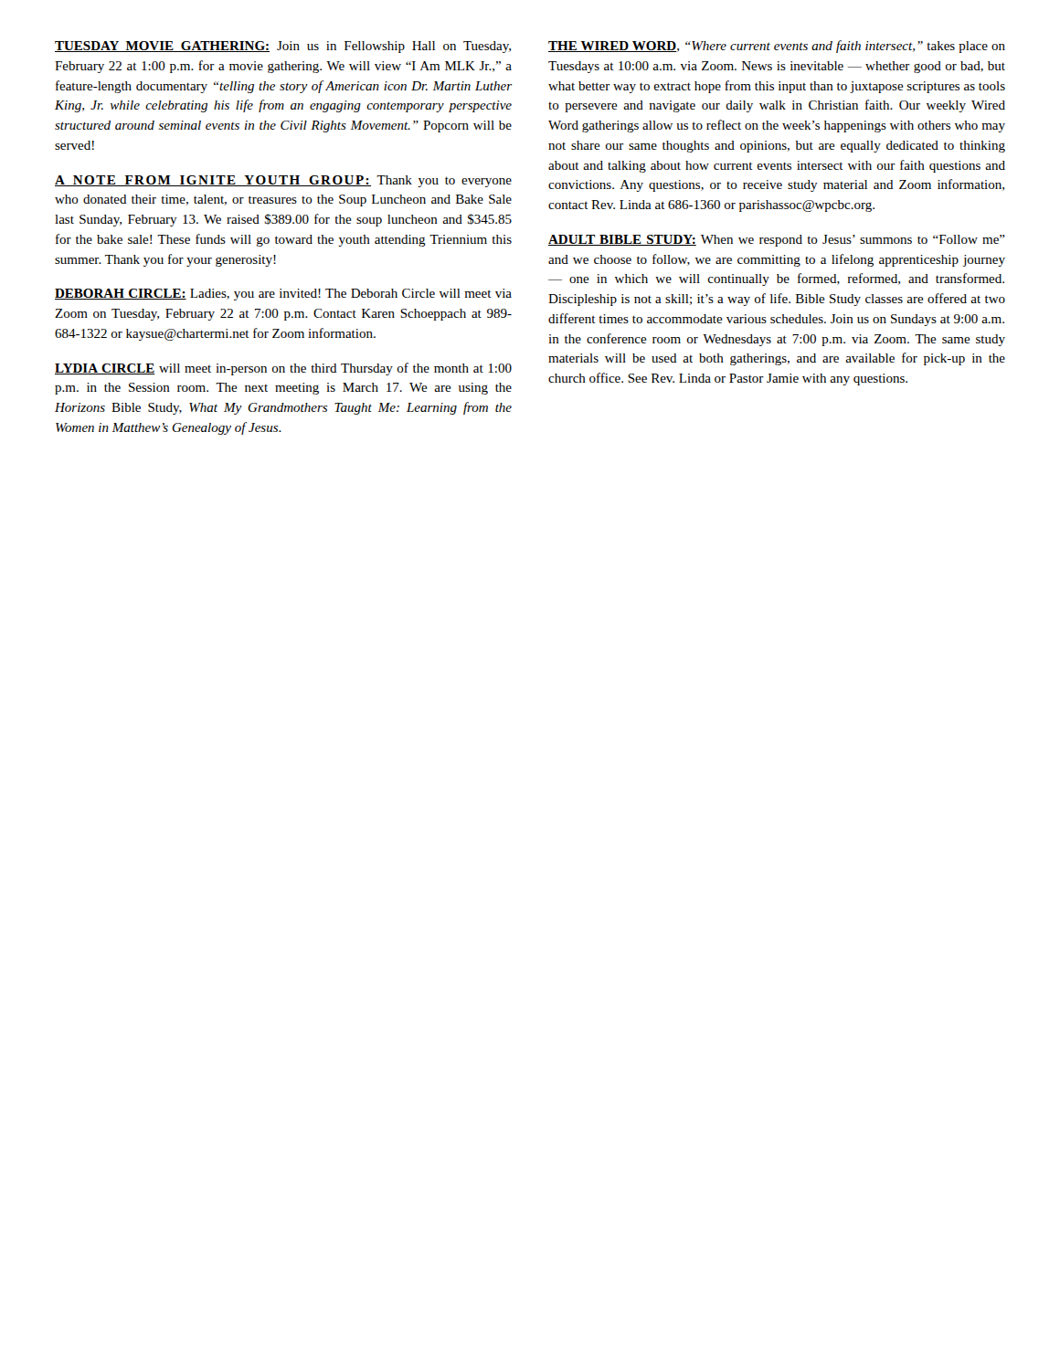TUESDAY MOVIE GATHERING: Join us in Fellowship Hall on Tuesday, February 22 at 1:00 p.m. for a movie gathering. We will view “I Am MLK Jr.,” a feature-length documentary “telling the story of American icon Dr. Martin Luther King, Jr. while celebrating his life from an engaging contemporary perspective structured around seminal events in the Civil Rights Movement.” Popcorn will be served!
A NOTE FROM IGNITE YOUTH GROUP: Thank you to everyone who donated their time, talent, or treasures to the Soup Luncheon and Bake Sale last Sunday, February 13. We raised $389.00 for the soup luncheon and $345.85 for the bake sale! These funds will go toward the youth attending Triennium this summer. Thank you for your generosity!
DEBORAH CIRCLE: Ladies, you are invited! The Deborah Circle will meet via Zoom on Tuesday, February 22 at 7:00 p.m. Contact Karen Schoeppach at 989-684-1322 or kaysue@chartermi.net for Zoom information.
LYDIA CIRCLE will meet in-person on the third Thursday of the month at 1:00 p.m. in the Session room. The next meeting is March 17. We are using the Horizons Bible Study, What My Grandmothers Taught Me: Learning from the Women in Matthew’s Genealogy of Jesus.
THE WIRED WORD, “Where current events and faith intersect,” takes place on Tuesdays at 10:00 a.m. via Zoom. News is inevitable — whether good or bad, but what better way to extract hope from this input than to juxtapose scriptures as tools to persevere and navigate our daily walk in Christian faith. Our weekly Wired Word gatherings allow us to reflect on the week’s happenings with others who may not share our same thoughts and opinions, but are equally dedicated to thinking about and talking about how current events intersect with our faith questions and convictions. Any questions, or to receive study material and Zoom information, contact Rev. Linda at 686-1360 or parishassoc@wpcbc.org.
ADULT BIBLE STUDY: When we respond to Jesus’ summons to “Follow me” and we choose to follow, we are committing to a lifelong apprenticeship journey — one in which we will continually be formed, reformed, and transformed. Discipleship is not a skill; it’s a way of life. Bible Study classes are offered at two different times to accommodate various schedules. Join us on Sundays at 9:00 a.m. in the conference room or Wednesdays at 7:00 p.m. via Zoom. The same study materials will be used at both gatherings, and are available for pick-up in the church office. See Rev. Linda or Pastor Jamie with any questions.